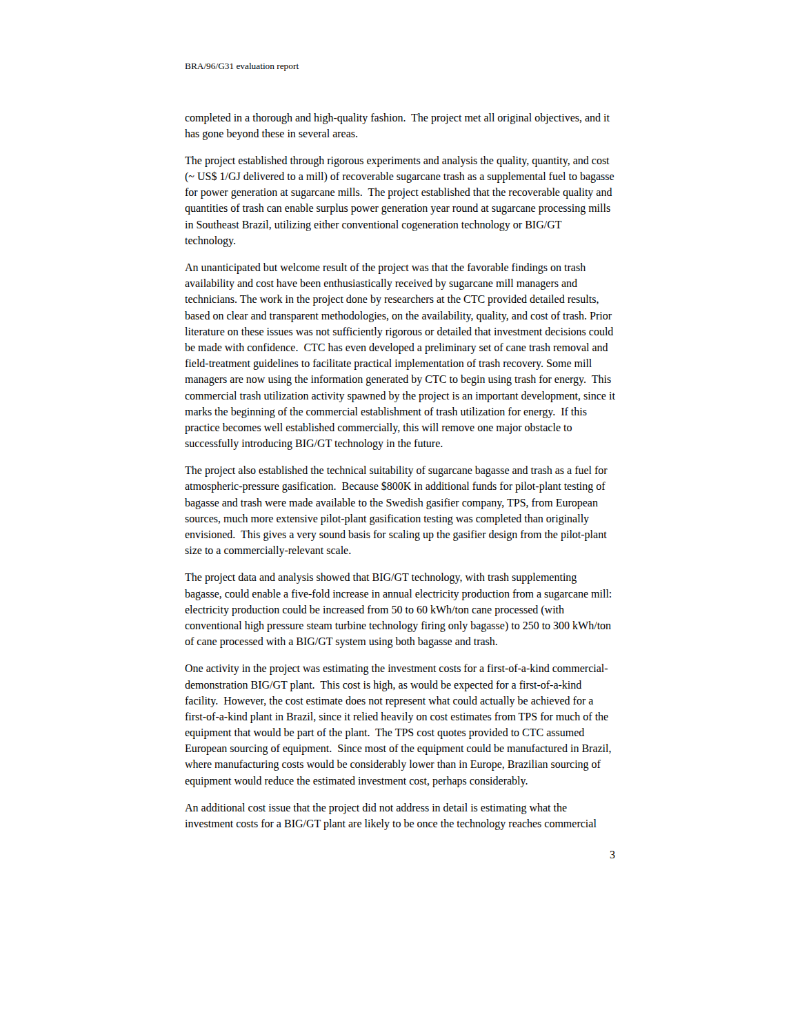BRA/96/G31 evaluation report
completed in a thorough and high-quality fashion. The project met all original objectives, and it has gone beyond these in several areas.
The project established through rigorous experiments and analysis the quality, quantity, and cost (~ US$ 1/GJ delivered to a mill) of recoverable sugarcane trash as a supplemental fuel to bagasse for power generation at sugarcane mills. The project established that the recoverable quality and quantities of trash can enable surplus power generation year round at sugarcane processing mills in Southeast Brazil, utilizing either conventional cogeneration technology or BIG/GT technology.
An unanticipated but welcome result of the project was that the favorable findings on trash availability and cost have been enthusiastically received by sugarcane mill managers and technicians. The work in the project done by researchers at the CTC provided detailed results, based on clear and transparent methodologies, on the availability, quality, and cost of trash. Prior literature on these issues was not sufficiently rigorous or detailed that investment decisions could be made with confidence. CTC has even developed a preliminary set of cane trash removal and field-treatment guidelines to facilitate practical implementation of trash recovery. Some mill managers are now using the information generated by CTC to begin using trash for energy. This commercial trash utilization activity spawned by the project is an important development, since it marks the beginning of the commercial establishment of trash utilization for energy. If this practice becomes well established commercially, this will remove one major obstacle to successfully introducing BIG/GT technology in the future.
The project also established the technical suitability of sugarcane bagasse and trash as a fuel for atmospheric-pressure gasification. Because $800K in additional funds for pilot-plant testing of bagasse and trash were made available to the Swedish gasifier company, TPS, from European sources, much more extensive pilot-plant gasification testing was completed than originally envisioned. This gives a very sound basis for scaling up the gasifier design from the pilot-plant size to a commercially-relevant scale.
The project data and analysis showed that BIG/GT technology, with trash supplementing bagasse, could enable a five-fold increase in annual electricity production from a sugarcane mill: electricity production could be increased from 50 to 60 kWh/ton cane processed (with conventional high pressure steam turbine technology firing only bagasse) to 250 to 300 kWh/ton of cane processed with a BIG/GT system using both bagasse and trash.
One activity in the project was estimating the investment costs for a first-of-a-kind commercial-demonstration BIG/GT plant. This cost is high, as would be expected for a first-of-a-kind facility. However, the cost estimate does not represent what could actually be achieved for a first-of-a-kind plant in Brazil, since it relied heavily on cost estimates from TPS for much of the equipment that would be part of the plant. The TPS cost quotes provided to CTC assumed European sourcing of equipment. Since most of the equipment could be manufactured in Brazil, where manufacturing costs would be considerably lower than in Europe, Brazilian sourcing of equipment would reduce the estimated investment cost, perhaps considerably.
An additional cost issue that the project did not address in detail is estimating what the investment costs for a BIG/GT plant are likely to be once the technology reaches commercial
3